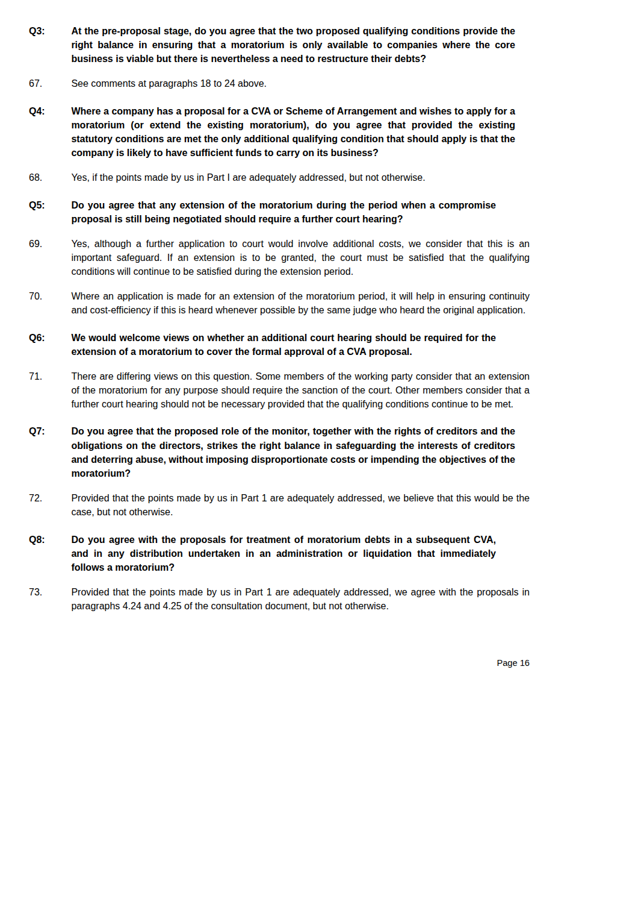Q3: At the pre-proposal stage, do you agree that the two proposed qualifying conditions provide the right balance in ensuring that a moratorium is only available to companies where the core business is viable but there is nevertheless a need to restructure their debts?
67. See comments at paragraphs 18 to 24 above.
Q4: Where a company has a proposal for a CVA or Scheme of Arrangement and wishes to apply for a moratorium (or extend the existing moratorium), do you agree that provided the existing statutory conditions are met the only additional qualifying condition that should apply is that the company is likely to have sufficient funds to carry on its business?
68. Yes, if the points made by us in Part I are adequately addressed, but not otherwise.
Q5: Do you agree that any extension of the moratorium during the period when a compromise proposal is still being negotiated should require a further court hearing?
69. Yes, although a further application to court would involve additional costs, we consider that this is an important safeguard. If an extension is to be granted, the court must be satisfied that the qualifying conditions will continue to be satisfied during the extension period.
70. Where an application is made for an extension of the moratorium period, it will help in ensuring continuity and cost-efficiency if this is heard whenever possible by the same judge who heard the original application.
Q6: We would welcome views on whether an additional court hearing should be required for the extension of a moratorium to cover the formal approval of a CVA proposal.
71. There are differing views on this question. Some members of the working party consider that an extension of the moratorium for any purpose should require the sanction of the court. Other members consider that a further court hearing should not be necessary provided that the qualifying conditions continue to be met.
Q7: Do you agree that the proposed role of the monitor, together with the rights of creditors and the obligations on the directors, strikes the right balance in safeguarding the interests of creditors and deterring abuse, without imposing disproportionate costs or impending the objectives of the moratorium?
72. Provided that the points made by us in Part 1 are adequately addressed, we believe that this would be the case, but not otherwise.
Q8: Do you agree with the proposals for treatment of moratorium debts in a subsequent CVA, and in any distribution undertaken in an administration or liquidation that immediately follows a moratorium?
73. Provided that the points made by us in Part 1 are adequately addressed, we agree with the proposals in paragraphs 4.24 and 4.25 of the consultation document, but not otherwise.
Page 16